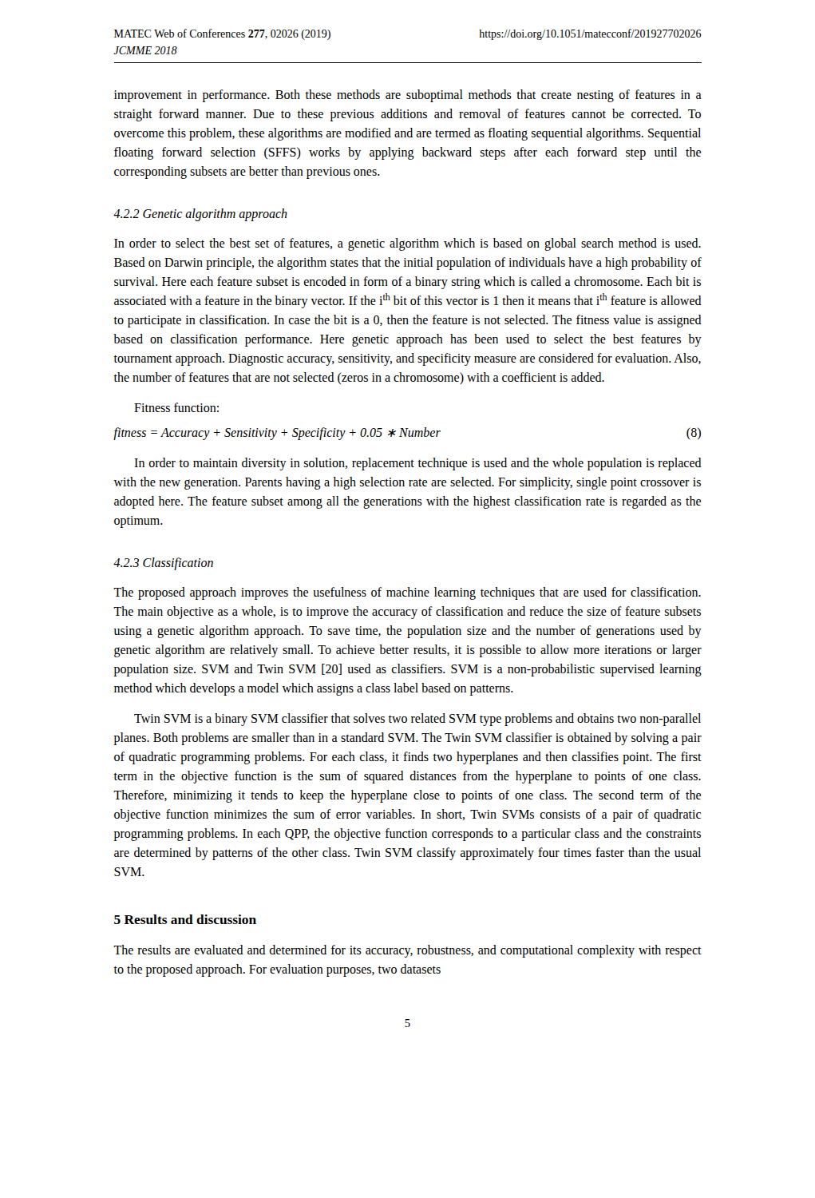MATEC Web of Conferences 277, 02026 (2019)
JCMME 2018
https://doi.org/10.1051/matecconf/201927702026
improvement in performance. Both these methods are suboptimal methods that create nesting of features in a straight forward manner. Due to these previous additions and removal of features cannot be corrected. To overcome this problem, these algorithms are modified and are termed as floating sequential algorithms. Sequential floating forward selection (SFFS) works by applying backward steps after each forward step until the corresponding subsets are better than previous ones.
4.2.2 Genetic algorithm approach
In order to select the best set of features, a genetic algorithm which is based on global search method is used. Based on Darwin principle, the algorithm states that the initial population of individuals have a high probability of survival. Here each feature subset is encoded in form of a binary string which is called a chromosome. Each bit is associated with a feature in the binary vector. If the ith bit of this vector is 1 then it means that ith feature is allowed to participate in classification. In case the bit is a 0, then the feature is not selected. The fitness value is assigned based on classification performance. Here genetic approach has been used to select the best features by tournament approach. Diagnostic accuracy, sensitivity, and specificity measure are considered for evaluation. Also, the number of features that are not selected (zeros in a chromosome) with a coefficient is added.
Fitness function:
fitness = Accuracy + Sensitivity + Specificity + 0.05 ∗ Number (8)
In order to maintain diversity in solution, replacement technique is used and the whole population is replaced with the new generation. Parents having a high selection rate are selected. For simplicity, single point crossover is adopted here. The feature subset among all the generations with the highest classification rate is regarded as the optimum.
4.2.3 Classification
The proposed approach improves the usefulness of machine learning techniques that are used for classification. The main objective as a whole, is to improve the accuracy of classification and reduce the size of feature subsets using a genetic algorithm approach. To save time, the population size and the number of generations used by genetic algorithm are relatively small. To achieve better results, it is possible to allow more iterations or larger population size. SVM and Twin SVM [20] used as classifiers. SVM is a non-probabilistic supervised learning method which develops a model which assigns a class label based on patterns.
Twin SVM is a binary SVM classifier that solves two related SVM type problems and obtains two non-parallel planes. Both problems are smaller than in a standard SVM. The Twin SVM classifier is obtained by solving a pair of quadratic programming problems. For each class, it finds two hyperplanes and then classifies point. The first term in the objective function is the sum of squared distances from the hyperplane to points of one class. Therefore, minimizing it tends to keep the hyperplane close to points of one class. The second term of the objective function minimizes the sum of error variables. In short, Twin SVMs consists of a pair of quadratic programming problems. In each QPP, the objective function corresponds to a particular class and the constraints are determined by patterns of the other class. Twin SVM classify approximately four times faster than the usual SVM.
5 Results and discussion
The results are evaluated and determined for its accuracy, robustness, and computational complexity with respect to the proposed approach. For evaluation purposes, two datasets
5